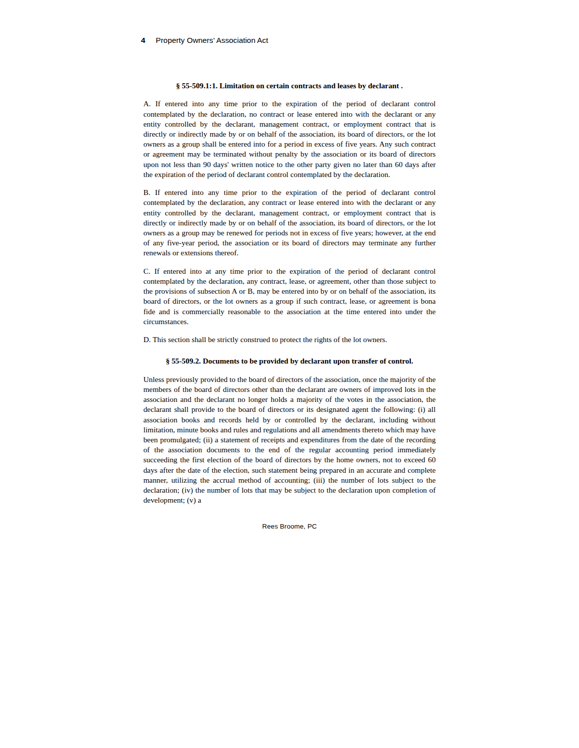4 Property Owners’ Association Act
§ 55-509.1:1. Limitation on certain contracts and leases by declarant .
A. If entered into any time prior to the expiration of the period of declarant control contemplated by the declaration, no contract or lease entered into with the declarant or any entity controlled by the declarant, management contract, or employment contract that is directly or indirectly made by or on behalf of the association, its board of directors, or the lot owners as a group shall be entered into for a period in excess of five years. Any such contract or agreement may be terminated without penalty by the association or its board of directors upon not less than 90 days' written notice to the other party given no later than 60 days after the expiration of the period of declarant control contemplated by the declaration.
B. If entered into any time prior to the expiration of the period of declarant control contemplated by the declaration, any contract or lease entered into with the declarant or any entity controlled by the declarant, management contract, or employment contract that is directly or indirectly made by or on behalf of the association, its board of directors, or the lot owners as a group may be renewed for periods not in excess of five years; however, at the end of any five-year period, the association or its board of directors may terminate any further renewals or extensions thereof.
C. If entered into at any time prior to the expiration of the period of declarant control contemplated by the declaration, any contract, lease, or agreement, other than those subject to the provisions of subsection A or B, may be entered into by or on behalf of the association, its board of directors, or the lot owners as a group if such contract, lease, or agreement is bona fide and is commercially reasonable to the association at the time entered into under the circumstances.
D. This section shall be strictly construed to protect the rights of the lot owners.
§ 55-509.2. Documents to be provided by declarant upon transfer of control.
Unless previously provided to the board of directors of the association, once the majority of the members of the board of directors other than the declarant are owners of improved lots in the association and the declarant no longer holds a majority of the votes in the association, the declarant shall provide to the board of directors or its designated agent the following: (i) all association books and records held by or controlled by the declarant, including without limitation, minute books and rules and regulations and all amendments thereto which may have been promulgated; (ii) a statement of receipts and expenditures from the date of the recording of the association documents to the end of the regular accounting period immediately succeeding the first election of the board of directors by the home owners, not to exceed 60 days after the date of the election, such statement being prepared in an accurate and complete manner, utilizing the accrual method of accounting; (iii) the number of lots subject to the declaration; (iv) the number of lots that may be subject to the declaration upon completion of development; (v) a
Rees Broome, PC